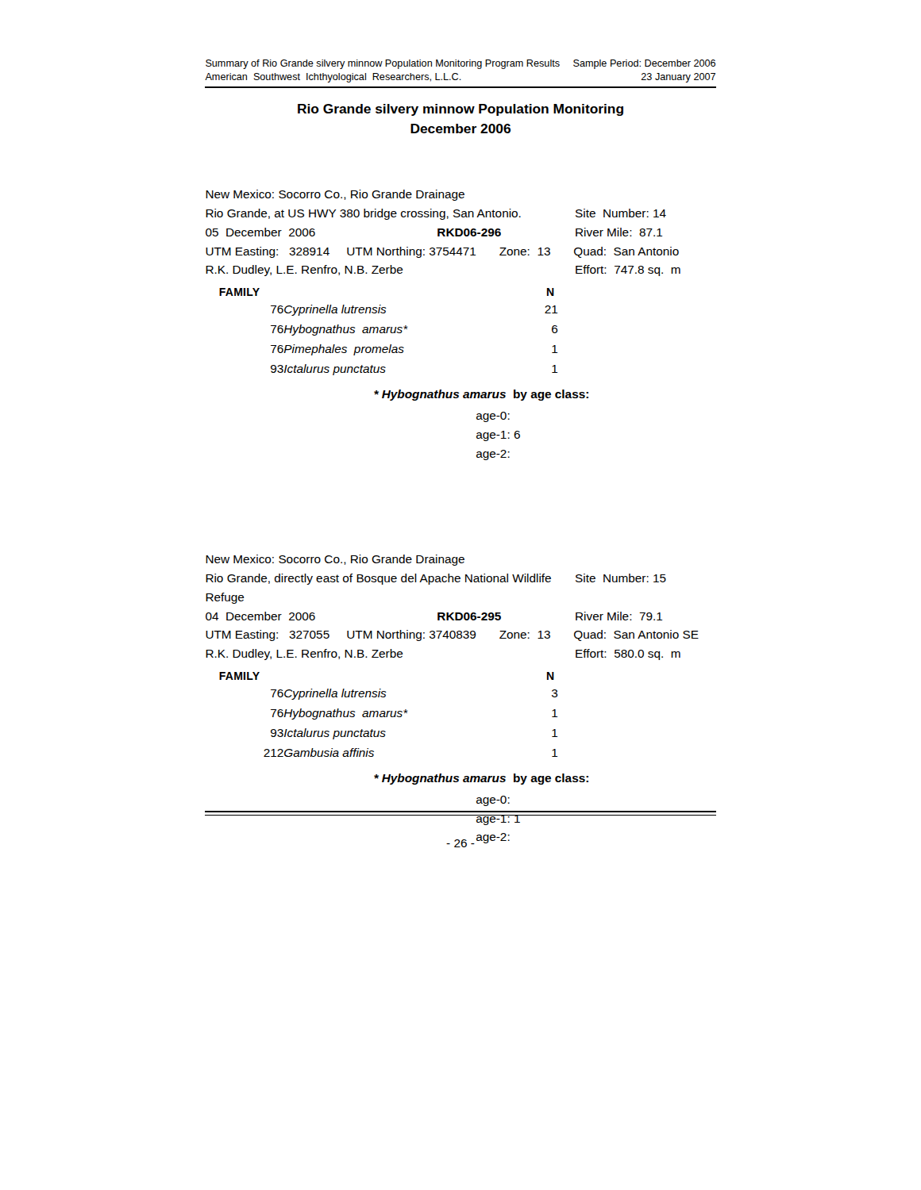Summary of Rio Grande silvery minnow Population Monitoring Program Results
Sample Period: December 2006
American Southwest Ichthyological Researchers, L.L.C.
23 January 2007
Rio Grande silvery minnow Population Monitoring
December 2006
New Mexico: Socorro Co., Rio Grande Drainage
Rio Grande, at US HWY 380 bridge crossing, San Antonio.
Site Number: 14
05 December 2006 RKD06-296
River Mile: 87.1
UTM Easting: 328914 UTM Northing: 3754471 Zone: 13 Quad: San Antonio
R.K. Dudley, L.E. Renfro, N.B. Zerbe
Effort: 747.8 sq. m
| FAMILY | N |
| --- | --- |
| 76 | Cyprinella lutrensis | 21 |
| 76 | Hybognathus amarus* | 6 |
| 76 | Pimephales promelas | 1 |
| 93 | Ictalurus punctatus | 1 |
* Hybognathus amarus by age class:
age-0:
age-1: 6
age-2:
New Mexico: Socorro Co., Rio Grande Drainage
Rio Grande, directly east of Bosque del Apache National Wildlife Refuge
Site Number: 15
04 December 2006 RKD06-295
River Mile: 79.1
UTM Easting: 327055 UTM Northing: 3740839 Zone: 13 Quad: San Antonio SE
R.K. Dudley, L.E. Renfro, N.B. Zerbe
Effort: 580.0 sq. m
| FAMILY | N |
| --- | --- |
| 76 | Cyprinella lutrensis | 3 |
| 76 | Hybognathus amarus* | 1 |
| 93 | Ictalurus punctatus | 1 |
| 212 | Gambusia affinis | 1 |
* Hybognathus amarus by age class:
age-0:
age-1: 1
age-2:
- 26 -